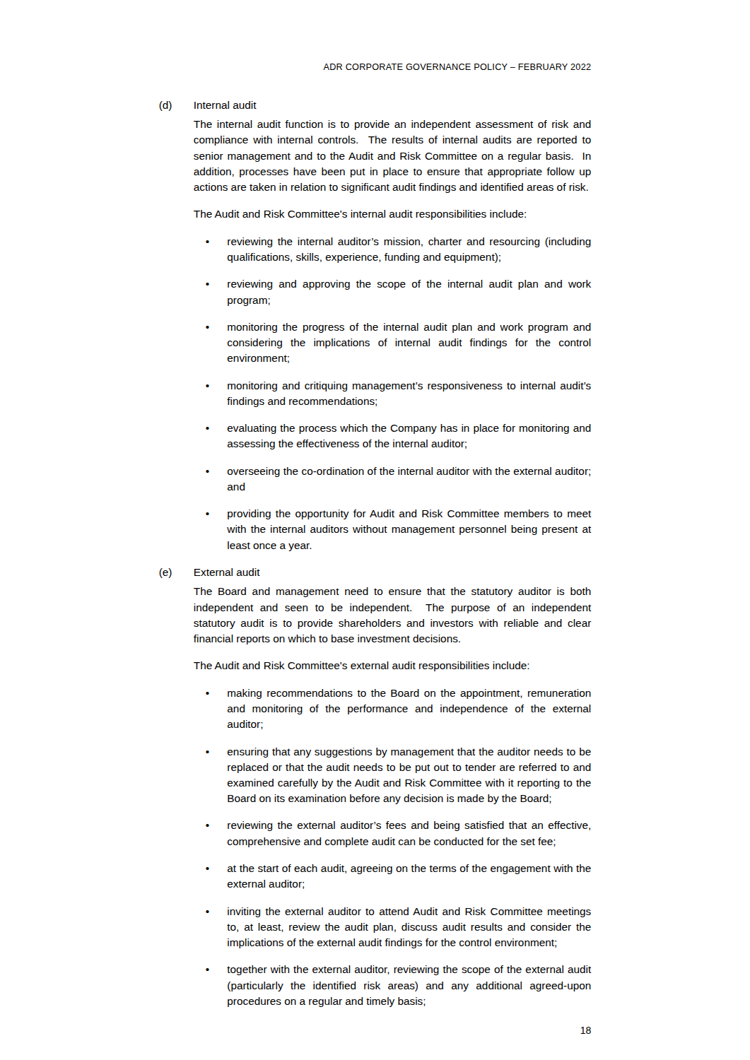ADR CORPORATE GOVERNANCE POLICY – FEBRUARY 2022
(d)
Internal audit
The internal audit function is to provide an independent assessment of risk and compliance with internal controls. The results of internal audits are reported to senior management and to the Audit and Risk Committee on a regular basis. In addition, processes have been put in place to ensure that appropriate follow up actions are taken in relation to significant audit findings and identified areas of risk.
The Audit and Risk Committee's internal audit responsibilities include:
reviewing the internal auditor’s mission, charter and resourcing (including qualifications, skills, experience, funding and equipment);
reviewing and approving the scope of the internal audit plan and work program;
monitoring the progress of the internal audit plan and work program and considering the implications of internal audit findings for the control environment;
monitoring and critiquing management’s responsiveness to internal audit’s findings and recommendations;
evaluating the process which the Company has in place for monitoring and assessing the effectiveness of the internal auditor;
overseeing the co-ordination of the internal auditor with the external auditor; and
providing the opportunity for Audit and Risk Committee members to meet with the internal auditors without management personnel being present at least once a year.
(e)
External audit
The Board and management need to ensure that the statutory auditor is both independent and seen to be independent. The purpose of an independent statutory audit is to provide shareholders and investors with reliable and clear financial reports on which to base investment decisions.
The Audit and Risk Committee's external audit responsibilities include:
making recommendations to the Board on the appointment, remuneration and monitoring of the performance and independence of the external auditor;
ensuring that any suggestions by management that the auditor needs to be replaced or that the audit needs to be put out to tender are referred to and examined carefully by the Audit and Risk Committee with it reporting to the Board on its examination before any decision is made by the Board;
reviewing the external auditor’s fees and being satisfied that an effective, comprehensive and complete audit can be conducted for the set fee;
at the start of each audit, agreeing on the terms of the engagement with the external auditor;
inviting the external auditor to attend Audit and Risk Committee meetings to, at least, review the audit plan, discuss audit results and consider the implications of the external audit findings for the control environment;
together with the external auditor, reviewing the scope of the external audit (particularly the identified risk areas) and any additional agreed-upon procedures on a regular and timely basis;
18